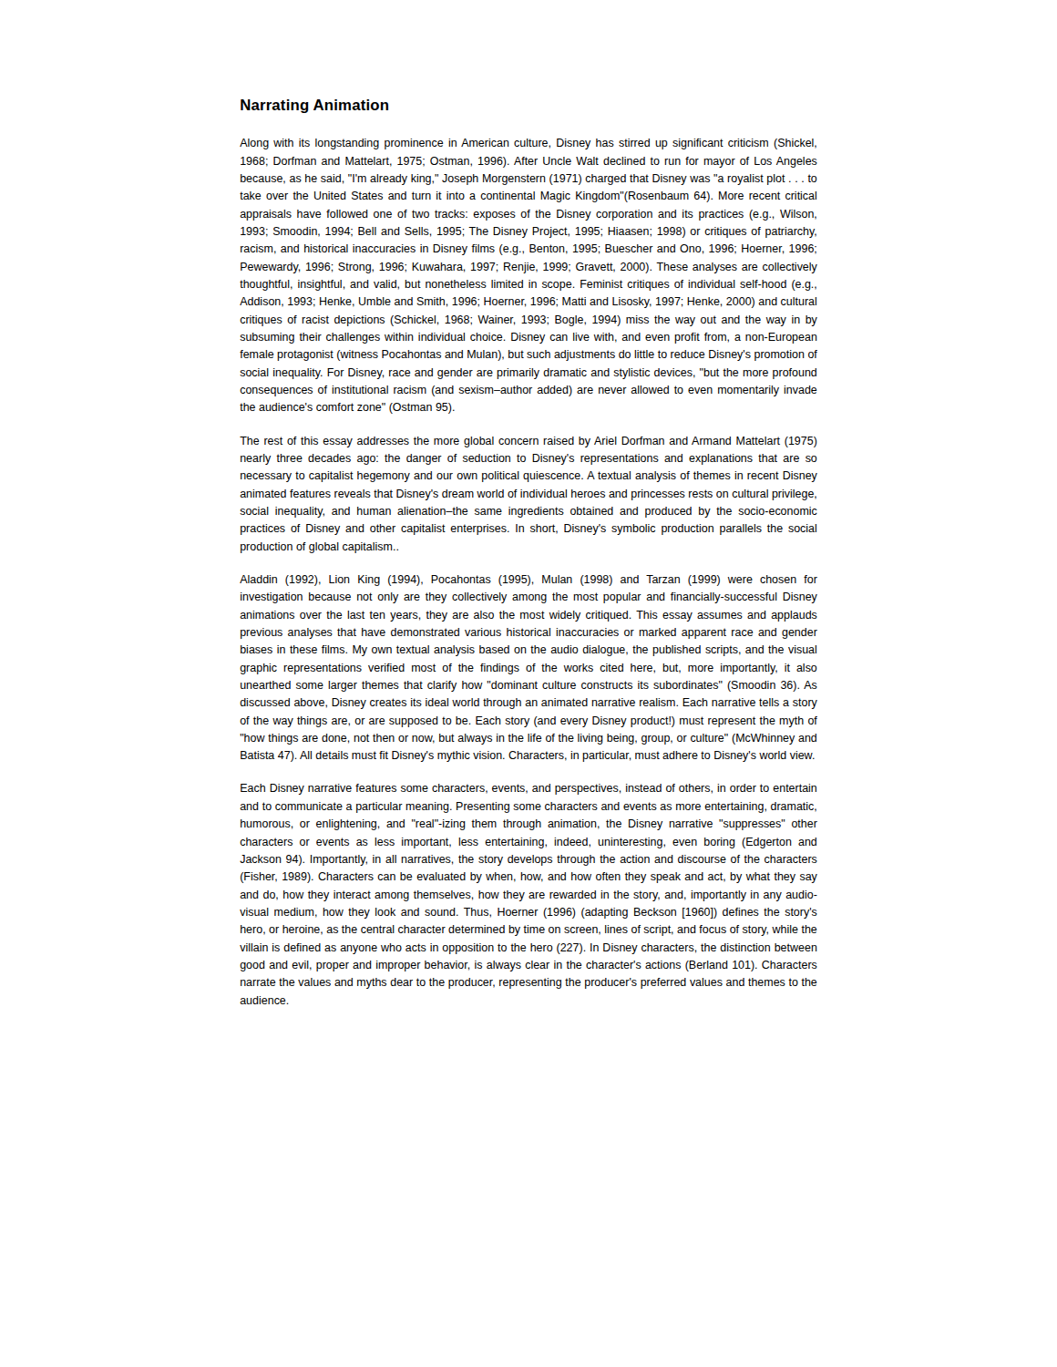Narrating Animation
Along with its longstanding prominence in American culture, Disney has stirred up significant criticism (Shickel, 1968; Dorfman and Mattelart, 1975; Ostman, 1996). After Uncle Walt declined to run for mayor of Los Angeles because, as he said, "I'm already king," Joseph Morgenstern (1971) charged that Disney was "a royalist plot . . . to take over the United States and turn it into a continental Magic Kingdom"(Rosenbaum 64). More recent critical appraisals have followed one of two tracks: exposes of the Disney corporation and its practices (e.g., Wilson, 1993; Smoodin, 1994; Bell and Sells, 1995; The Disney Project, 1995; Hiaasen; 1998) or critiques of patriarchy, racism, and historical inaccuracies in Disney films (e.g., Benton, 1995; Buescher and Ono, 1996; Hoerner, 1996; Pewewardy, 1996; Strong, 1996; Kuwahara, 1997; Renjie, 1999; Gravett, 2000). These analyses are collectively thoughtful, insightful, and valid, but nonetheless limited in scope. Feminist critiques of individual self-hood (e.g., Addison, 1993; Henke, Umble and Smith, 1996; Hoerner, 1996; Matti and Lisosky, 1997; Henke, 2000) and cultural critiques of racist depictions (Schickel, 1968; Wainer, 1993; Bogle, 1994) miss the way out and the way in by subsuming their challenges within individual choice. Disney can live with, and even profit from, a non-European female protagonist (witness Pocahontas and Mulan), but such adjustments do little to reduce Disney's promotion of social inequality. For Disney, race and gender are primarily dramatic and stylistic devices, "but the more profound consequences of institutional racism (and sexism–author added) are never allowed to even momentarily invade the audience's comfort zone" (Ostman 95).
The rest of this essay addresses the more global concern raised by Ariel Dorfman and Armand Mattelart (1975) nearly three decades ago: the danger of seduction to Disney's representations and explanations that are so necessary to capitalist hegemony and our own political quiescence. A textual analysis of themes in recent Disney animated features reveals that Disney's dream world of individual heroes and princesses rests on cultural privilege, social inequality, and human alienation–the same ingredients obtained and produced by the socio-economic practices of Disney and other capitalist enterprises. In short, Disney's symbolic production parallels the social production of global capitalism..
Aladdin (1992), Lion King (1994), Pocahontas (1995), Mulan (1998) and Tarzan (1999) were chosen for investigation because not only are they collectively among the most popular and financially-successful Disney animations over the last ten years, they are also the most widely critiqued. This essay assumes and applauds previous analyses that have demonstrated various historical inaccuracies or marked apparent race and gender biases in these films. My own textual analysis based on the audio dialogue, the published scripts, and the visual graphic representations verified most of the findings of the works cited here, but, more importantly, it also unearthed some larger themes that clarify how "dominant culture constructs its subordinates" (Smoodin 36). As discussed above, Disney creates its ideal world through an animated narrative realism. Each narrative tells a story of the way things are, or are supposed to be. Each story (and every Disney product!) must represent the myth of "how things are done, not then or now, but always in the life of the living being, group, or culture" (McWhinney and Batista 47). All details must fit Disney's mythic vision. Characters, in particular, must adhere to Disney's world view.
Each Disney narrative features some characters, events, and perspectives, instead of others, in order to entertain and to communicate a particular meaning. Presenting some characters and events as more entertaining, dramatic, humorous, or enlightening, and "real"-izing them through animation, the Disney narrative "suppresses" other characters or events as less important, less entertaining, indeed, uninteresting, even boring (Edgerton and Jackson 94). Importantly, in all narratives, the story develops through the action and discourse of the characters (Fisher, 1989). Characters can be evaluated by when, how, and how often they speak and act, by what they say and do, how they interact among themselves, how they are rewarded in the story, and, importantly in any audio-visual medium, how they look and sound. Thus, Hoerner (1996) (adapting Beckson [1960]) defines the story's hero, or heroine, as the central character determined by time on screen, lines of script, and focus of story, while the villain is defined as anyone who acts in opposition to the hero (227). In Disney characters, the distinction between good and evil, proper and improper behavior, is always clear in the character's actions (Berland 101). Characters narrate the values and myths dear to the producer, representing the producer's preferred values and themes to the audience.